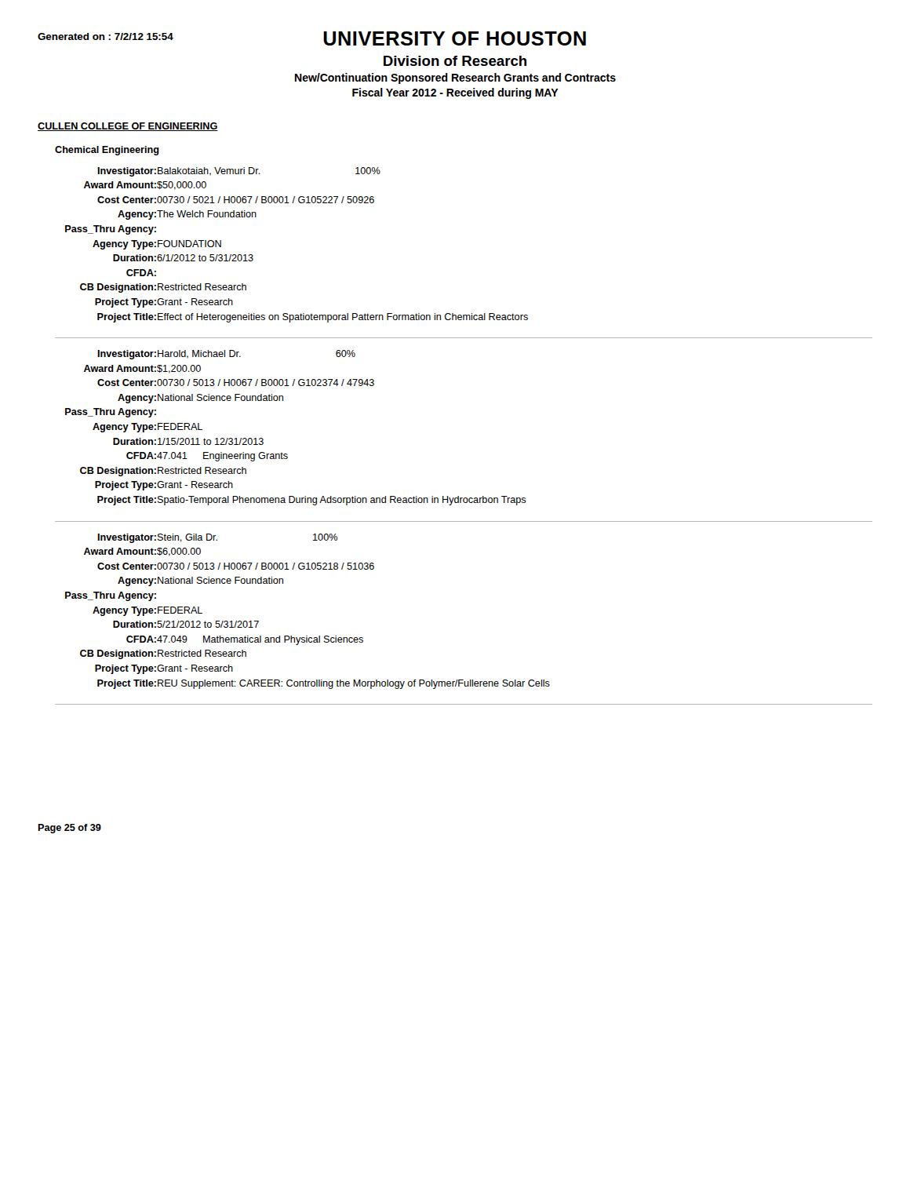Generated on : 7/2/12 15:54
UNIVERSITY OF HOUSTON
Division of Research
New/Continuation Sponsored Research Grants and Contracts
Fiscal Year 2012 - Received during MAY
CULLEN COLLEGE OF ENGINEERING
Chemical Engineering
| Investigator: | Balakotaiah, Vemuri Dr. 100% |
| Award Amount: | $50,000.00 |
| Cost Center: | 00730 / 5021 / H0067 / B0001 / G105227 / 50926 |
| Agency: | The Welch Foundation |
| Pass_Thru Agency: | |
| Agency Type: | FOUNDATION |
| Duration: | 6/1/2012 to 5/31/2013 |
| CFDA: | |
| CB Designation: | Restricted Research |
| Project Type: | Grant - Research |
| Project Title: | Effect of Heterogeneities on Spatiotemporal Pattern Formation in Chemical Reactors |
| Investigator: | Harold, Michael Dr. 60% |
| Award Amount: | $1,200.00 |
| Cost Center: | 00730 / 5013 / H0067 / B0001 / G102374 / 47943 |
| Agency: | National Science Foundation |
| Pass_Thru Agency: | |
| Agency Type: | FEDERAL |
| Duration: | 1/15/2011 to 12/31/2013 |
| CFDA: | 47.041 Engineering Grants |
| CB Designation: | Restricted Research |
| Project Type: | Grant - Research |
| Project Title: | Spatio-Temporal Phenomena During Adsorption and Reaction in Hydrocarbon Traps |
| Investigator: | Stein, Gila Dr. 100% |
| Award Amount: | $6,000.00 |
| Cost Center: | 00730 / 5013 / H0067 / B0001 / G105218 / 51036 |
| Agency: | National Science Foundation |
| Pass_Thru Agency: | |
| Agency Type: | FEDERAL |
| Duration: | 5/21/2012 to 5/31/2017 |
| CFDA: | 47.049 Mathematical and Physical Sciences |
| CB Designation: | Restricted Research |
| Project Type: | Grant - Research |
| Project Title: | REU Supplement: CAREER: Controlling the Morphology of Polymer/Fullerene Solar Cells |
Page 25 of 39